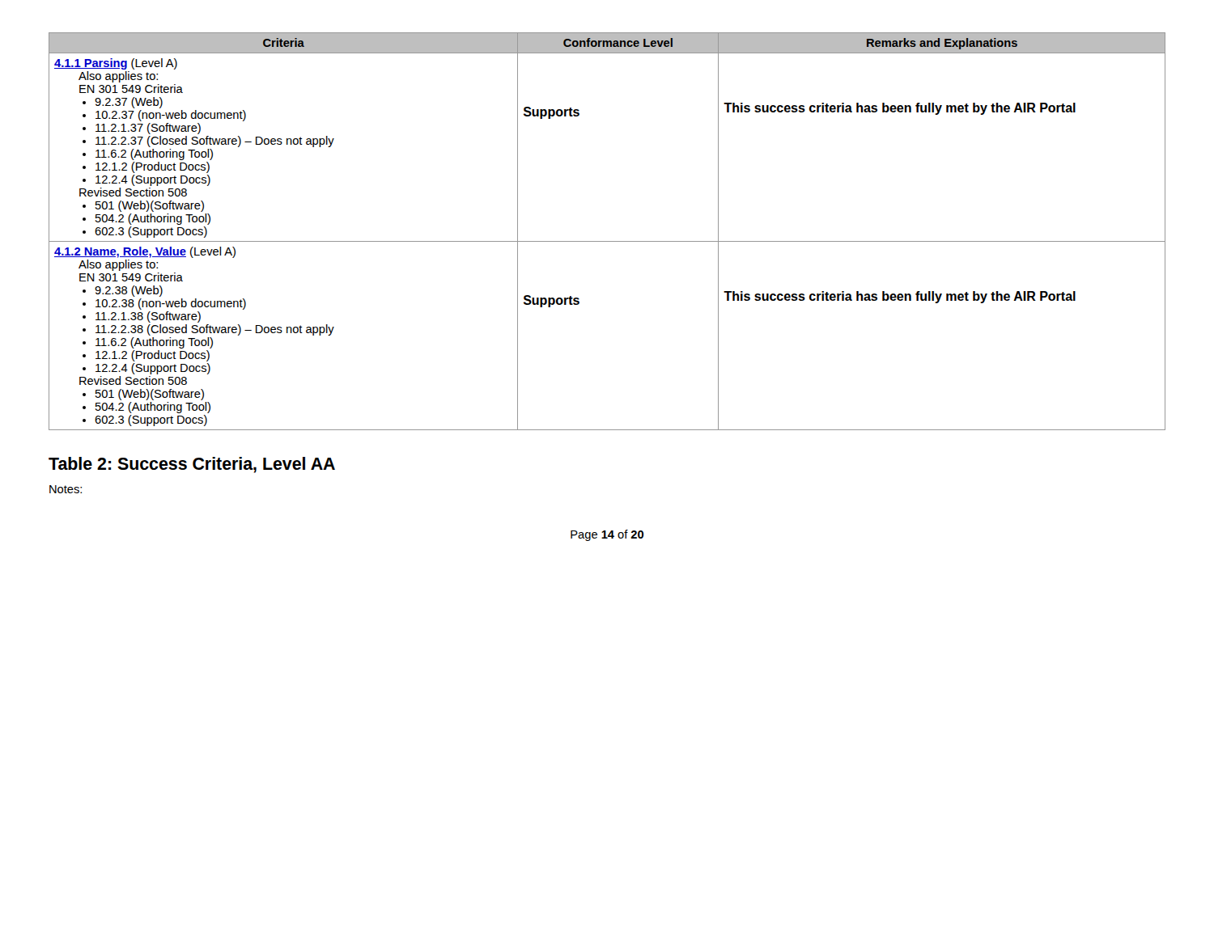| Criteria | Conformance Level | Remarks and Explanations |
| --- | --- | --- |
| 4.1.1 Parsing (Level A) Also applies to: EN 301 549 Criteria 9.2.37 (Web) 10.2.37 (non-web document) 11.2.1.37 (Software) 11.2.2.37 (Closed Software) – Does not apply 11.6.2 (Authoring Tool) 12.1.2 (Product Docs) 12.2.4 (Support Docs) Revised Section 508 501 (Web)(Software) 504.2 (Authoring Tool) 602.3 (Support Docs) | Supports | This success criteria has been fully met by the AIR Portal |
| 4.1.2 Name, Role, Value (Level A) Also applies to: EN 301 549 Criteria 9.2.38 (Web) 10.2.38 (non-web document) 11.2.1.38 (Software) 11.2.2.38 (Closed Software) – Does not apply 11.6.2 (Authoring Tool) 12.1.2 (Product Docs) 12.2.4 (Support Docs) Revised Section 508 501 (Web)(Software) 504.2 (Authoring Tool) 602.3 (Support Docs) | Supports | This success criteria has been fully met by the AIR Portal |
Table 2: Success Criteria, Level AA
Notes:
Page 14 of 20